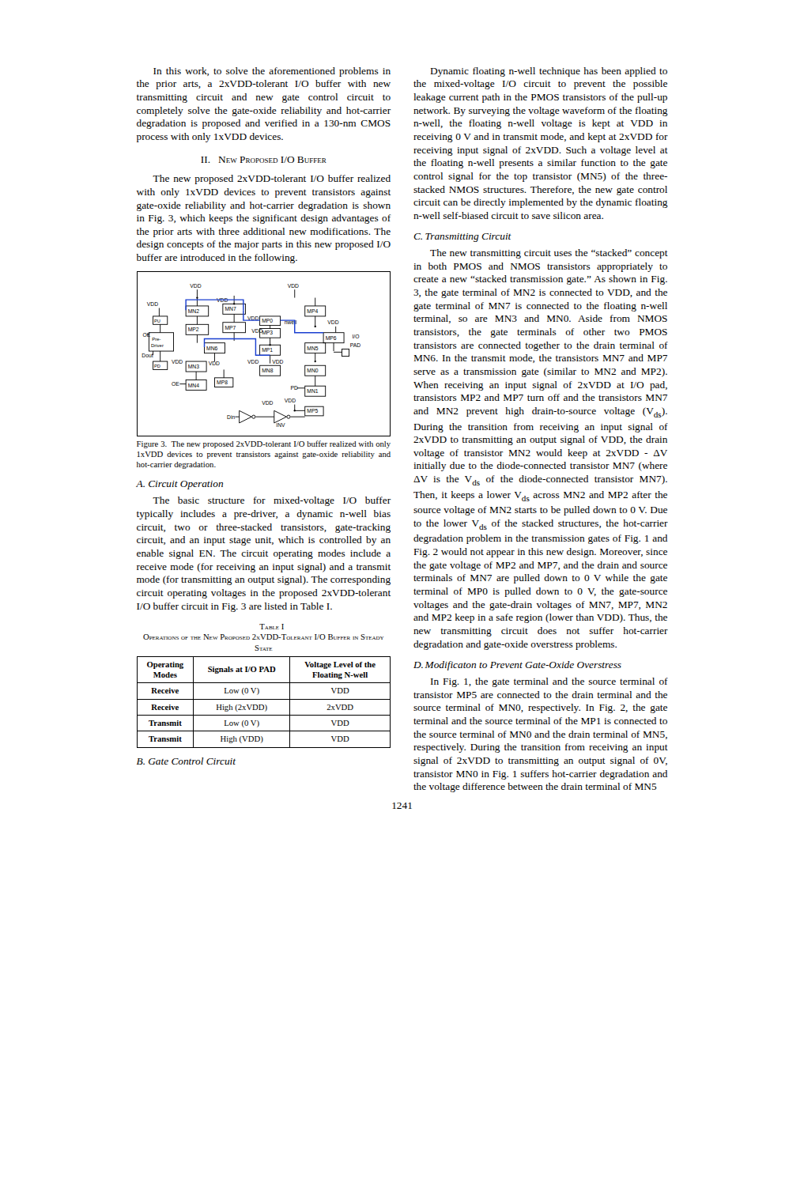In this work, to solve the aforementioned problems in the prior arts, a 2xVDD-tolerant I/O buffer with new transmitting circuit and new gate control circuit to completely solve the gate-oxide reliability and hot-carrier degradation is proposed and verified in a 130-nm CMOS process with only 1xVDD devices.
II. New Proposed I/O Buffer
The new proposed 2xVDD-tolerant I/O buffer realized with only 1xVDD devices to prevent transistors against gate-oxide reliability and hot-carrier degradation is shown in Fig. 3, which keeps the significant design advantages of the prior arts with three additional new modifications. The design concepts of the major parts in this new proposed I/O buffer are introduced in the following.
VDD VDD VDD PU Pre- Driver OE Dout PD MN2 MP2 MN7 MP7 VDD VDD MP0 MP3 VDD MP4 nwell VDD MP6 I/O PAD MN6 MP1 MN5 VDD MN3 MN4 OE MP8 VDD MN8 VDD VDD MN0 MN1 PD VDD MP5 VDD Din INV
Figure 3. The new proposed 2xVDD-tolerant I/O buffer realized with only 1xVDD devices to prevent transistors against gate-oxide reliability and hot-carrier degradation.
A. Circuit Operation
The basic structure for mixed-voltage I/O buffer typically includes a pre-driver, a dynamic n-well bias circuit, two or three-stacked transistors, gate-tracking circuit, and an input stage unit, which is controlled by an enable signal EN. The circuit operating modes include a receive mode (for receiving an input signal) and a transmit mode (for transmitting an output signal). The corresponding circuit operating voltages in the proposed 2xVDD-tolerant I/O buffer circuit in Fig. 3 are listed in Table I.
Table I
Operations of the New Proposed 2xVDD-Tolerant I/O Buffer in Steady State
| Operating Modes | Signals at I/O PAD | Voltage Level of the Floating N-well |
| --- | --- | --- |
| Receive | Low (0 V) | VDD |
| Receive | High (2xVDD) | 2xVDD |
| Transmit | Low (0 V) | VDD |
| Transmit | High (VDD) | VDD |
B. Gate Control Circuit
Dynamic floating n-well technique has been applied to the mixed-voltage I/O circuit to prevent the possible leakage current path in the PMOS transistors of the pull-up network. By surveying the voltage waveform of the floating n-well, the floating n-well voltage is kept at VDD in receiving 0 V and in transmit mode, and kept at 2xVDD for receiving input signal of 2xVDD. Such a voltage level at the floating n-well presents a similar function to the gate control signal for the top transistor (MN5) of the three-stacked NMOS structures. Therefore, the new gate control circuit can be directly implemented by the dynamic floating n-well self-biased circuit to save silicon area.
C. Transmitting Circuit
The new transmitting circuit uses the “stacked” concept in both PMOS and NMOS transistors appropriately to create a new “stacked transmission gate.” As shown in Fig. 3, the gate terminal of MN2 is connected to VDD, and the gate terminal of MN7 is connected to the floating n-well terminal, so are MN3 and MN0. Aside from NMOS transistors, the gate terminals of other two PMOS transistors are connected together to the drain terminal of MN6. In the transmit mode, the transistors MN7 and MP7 serve as a transmission gate (similar to MN2 and MP2). When receiving an input signal of 2xVDD at I/O pad, transistors MP2 and MP7 turn off and the transistors MN7 and MN2 prevent high drain-to-source voltage (Vds). During the transition from receiving an input signal of 2xVDD to transmitting an output signal of VDD, the drain voltage of transistor MN2 would keep at 2xVDD - ΔV initially due to the diode-connected transistor MN7 (where ΔV is the Vds of the diode-connected transistor MN7). Then, it keeps a lower Vds across MN2 and MP2 after the source voltage of MN2 starts to be pulled down to 0 V. Due to the lower Vds of the stacked structures, the hot-carrier degradation problem in the transmission gates of Fig. 1 and Fig. 2 would not appear in this new design. Moreover, since the gate voltage of MP2 and MP7, and the drain and source terminals of MN7 are pulled down to 0 V while the gate terminal of MP0 is pulled down to 0 V, the gate-source voltages and the gate-drain voltages of MN7, MP7, MN2 and MP2 keep in a safe region (lower than VDD). Thus, the new transmitting circuit does not suffer hot-carrier degradation and gate-oxide overstress problems.
D. Modificaton to Prevent Gate-Oxide Overstress
In Fig. 1, the gate terminal and the source terminal of transistor MP5 are connected to the drain terminal and the source terminal of MN0, respectively. In Fig. 2, the gate terminal and the source terminal of the MP1 is connected to the source terminal of MN0 and the drain terminal of MN5, respectively. During the transition from receiving an input signal of 2xVDD to transmitting an output signal of 0V, transistor MN0 in Fig. 1 suffers hot-carrier degradation and the voltage difference between the drain terminal of MN5
1241